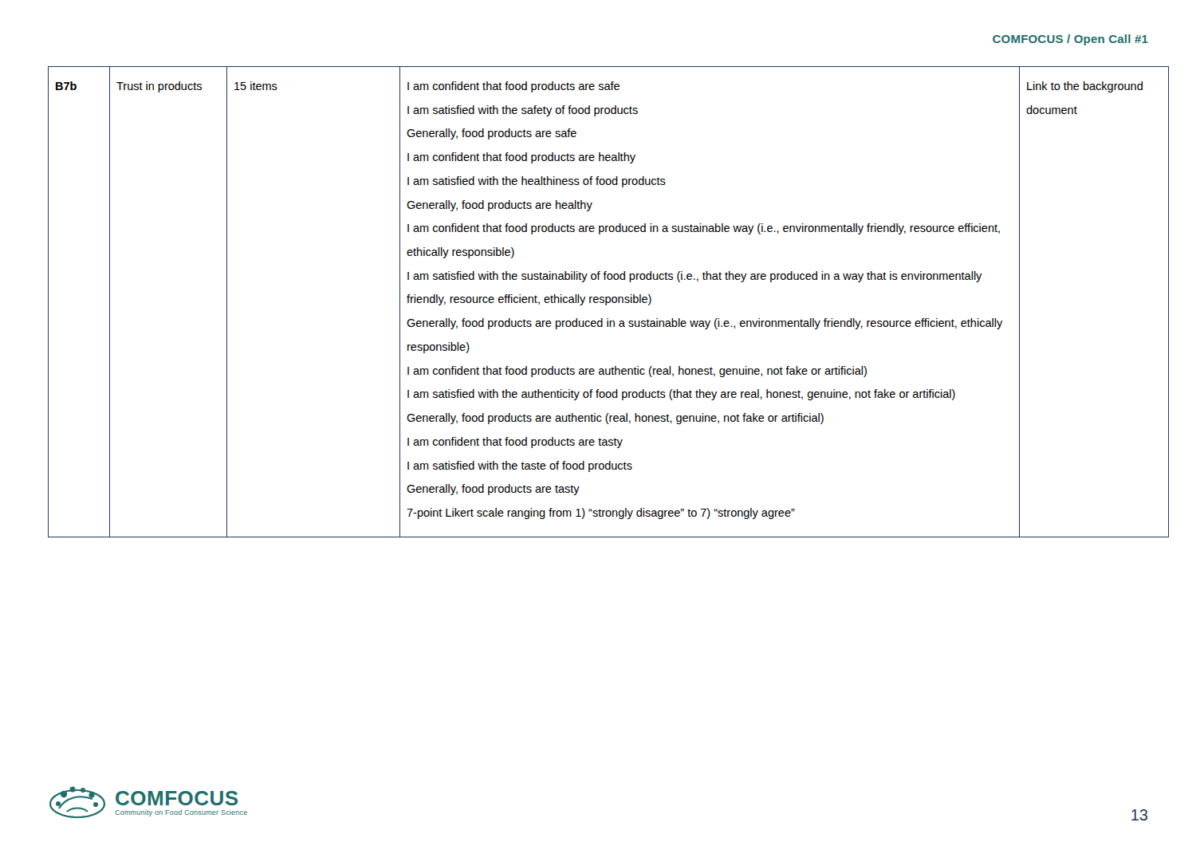COMFOCUS / Open Call #1
| B7b | Trust in products | 15 items | I am confident that food products are safe I am satisfied with the safety of food products Generally, food products are safe I am confident that food products are healthy I am satisfied with the healthiness of food products Generally, food products are healthy I am confident that food products are produced in a sustainable way (i.e., environmentally friendly, resource efficient, ethically responsible) I am satisfied with the sustainability of food products (i.e., that they are produced in a way that is environmentally friendly, resource efficient, ethically responsible) Generally, food products are produced in a sustainable way (i.e., environmentally friendly, resource efficient, ethically responsible) I am confident that food products are authentic (real, honest, genuine, not fake or artificial) I am satisfied with the authenticity of food products (that they are real, honest, genuine, not fake or artificial) Generally, food products are authentic (real, honest, genuine, not fake or artificial) I am confident that food products are tasty I am satisfied with the taste of food products Generally, food products are tasty 7-point Likert scale ranging from 1) “strongly disagree” to 7) “strongly agree” | Link to the background document |
COMFOCUS
Community on Food Consumer Science
13